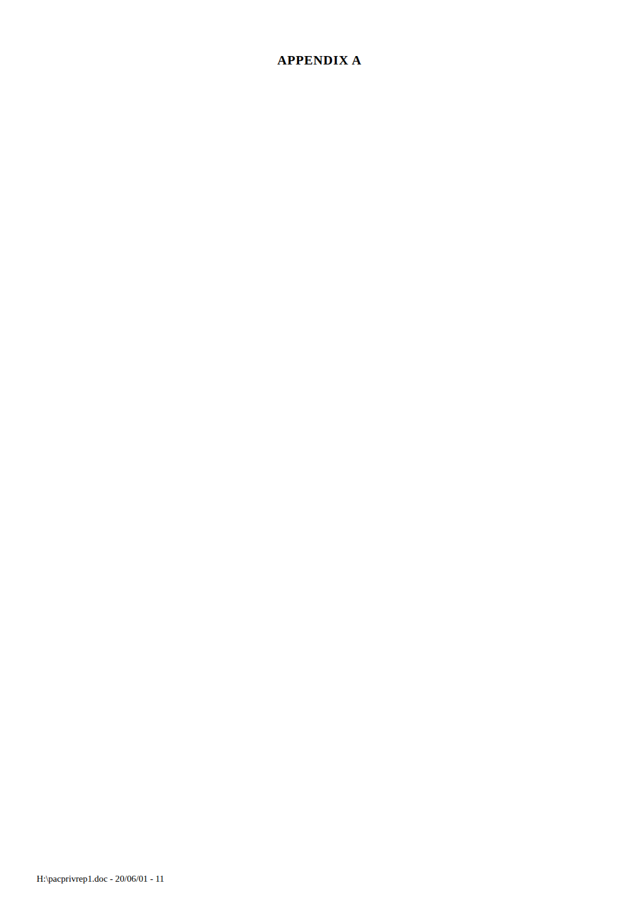APPENDIX A
H:\pacprivrep1.doc - 20/06/01 - 11